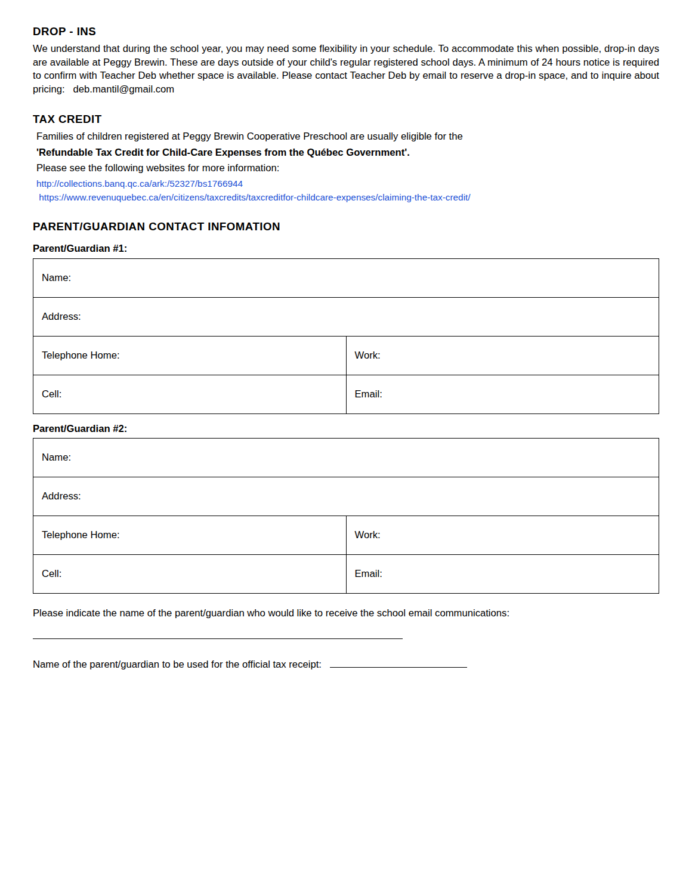DROP - INS
We understand that during the school year, you may need some flexibility in your schedule. To accommodate this when possible, drop-in days are available at Peggy Brewin. These are days outside of your child's regular registered school days. A minimum of 24 hours notice is required to confirm with Teacher Deb whether space is available. Please contact Teacher Deb by email to reserve a drop-in space, and to inquire about pricing: deb.mantil@gmail.com
TAX CREDIT
Families of children registered at Peggy Brewin Cooperative Preschool are usually eligible for the
'Refundable Tax Credit for Child-Care Expenses from the Québec Government'.
Please see the following websites for more information:
http://collections.banq.qc.ca/ark:/52327/bs1766944
https://www.revenuquebec.ca/en/citizens/taxcredits/taxcreditfor-childcare-expenses/claiming-the-tax-credit/
PARENT/GUARDIAN CONTACT INFOMATION
Parent/Guardian #1:
| Name: |
| Address: |
| Telephone Home: | Work: |
| Cell: | Email: |
Parent/Guardian #2:
| Name: |
| Address: |
| Telephone Home: | Work: |
| Cell: | Email: |
Please indicate the name of the parent/guardian who would like to receive the school email communications:
Name of the parent/guardian to be used for the official tax receipt: